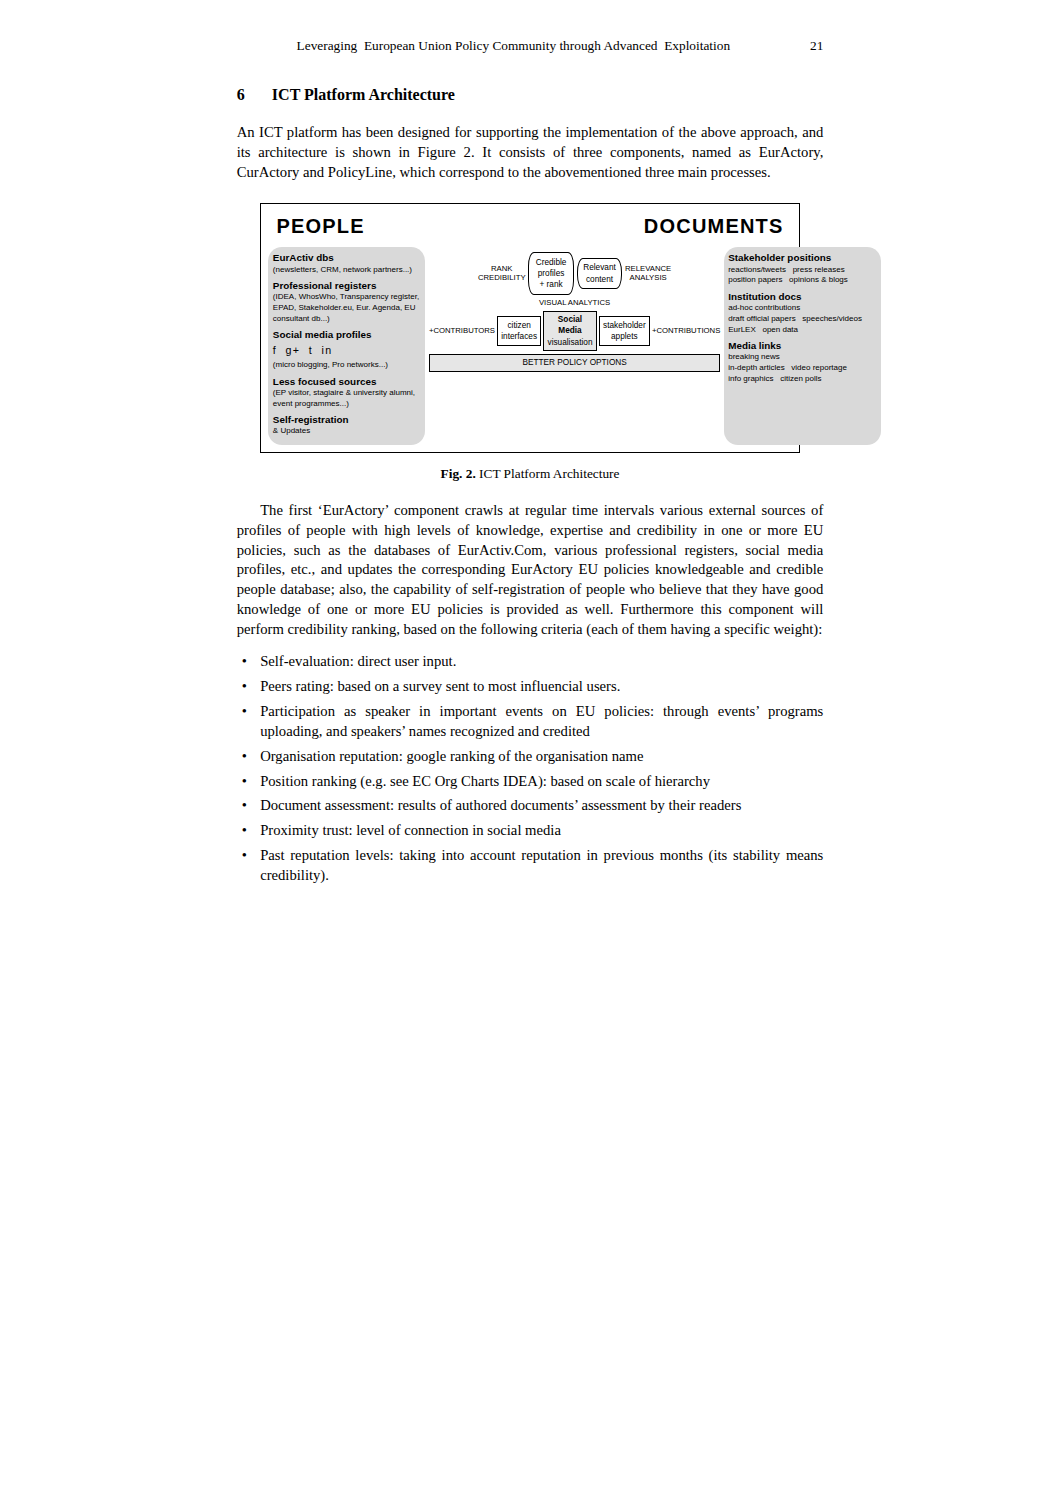Leveraging European Union Policy Community through Advanced Exploitation 21
6 ICT Platform Architecture
An ICT platform has been designed for supporting the implementation of the above approach, and its architecture is shown in Figure 2. It consists of three components, named as EurActory, CurActory and PolicyLine, which correspond to the abovementioned three main processes.
PEOPLE DOCUMENTS
EurActiv dbs (newsletters, CRM, network partners...) Professional registers (IDEA, WhosWho, Transparency register, EPAD, Stakeholder.eu, Eur. Agenda, EU consultant db...) Social media profiles
f g+ t in
(micro blogging, Pro networks...) Less focused sources (EP visitor, stagiaire & university alumni, event programmes...) Self-registration & Updates
RANK
CREDIBILITY
Credible
profiles
+ rank
Relevant
content
RELEVANCE
ANALYSIS
VISUAL ANALYTICS
+CONTRIBUTORS
citizen
interfaces
Social Media
visualisation
stakeholder
applets
+CONTRIBUTIONS
BETTER POLICY OPTIONS
Stakeholder positions reactions/tweets press releases
position papers opinions & blogs Institution docs ad-hoc contributions
draft official papers speeches/videos
EurLEX open data Media links breaking news
in-depth articles video reportage
info graphics citizen polls
Fig. 2. ICT Platform Architecture
The first ‘EurActory’ component crawls at regular time intervals various external sources of profiles of people with high levels of knowledge, expertise and credibility in one or more EU policies, such as the databases of EurActiv.Com, various professional registers, social media profiles, etc., and updates the corresponding EurActory EU policies knowledgeable and credible people database; also, the capability of self-registration of people who believe that they have good knowledge of one or more EU policies is provided as well. Furthermore this component will perform credibility ranking, based on the following criteria (each of them having a specific weight):
Self-evaluation: direct user input.
Peers rating: based on a survey sent to most influencial users.
Participation as speaker in important events on EU policies: through events’ programs uploading, and speakers’ names recognized and credited
Organisation reputation: google ranking of the organisation name
Position ranking (e.g. see EC Org Charts IDEA): based on scale of hierarchy
Document assessment: results of authored documents’ assessment by their readers
Proximity trust: level of connection in social media
Past reputation levels: taking into account reputation in previous months (its stability means credibility).